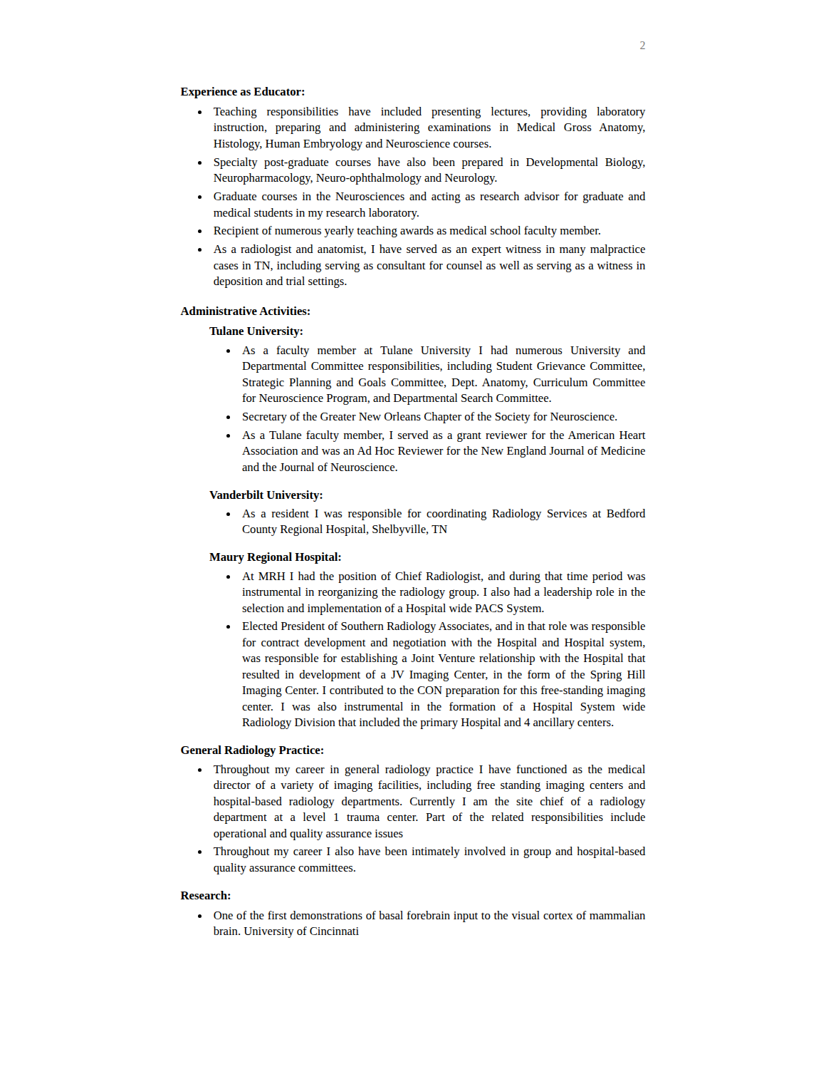2
Experience as Educator:
Teaching responsibilities have included presenting lectures, providing laboratory instruction, preparing and administering examinations in Medical Gross Anatomy, Histology, Human Embryology and Neuroscience courses.
Specialty post-graduate courses have also been prepared in Developmental Biology, Neuropharmacology, Neuro-ophthalmology and Neurology.
Graduate courses in the Neurosciences and acting as research advisor for graduate and medical students in my research laboratory.
Recipient of numerous yearly teaching awards as medical school faculty member.
As a radiologist and anatomist, I have served as an expert witness in many malpractice cases in TN, including serving as consultant for counsel as well as serving as a witness in deposition and trial settings.
Administrative Activities:
Tulane University:
As a faculty member at Tulane University I had numerous University and Departmental Committee responsibilities, including Student Grievance Committee, Strategic Planning and Goals Committee, Dept. Anatomy, Curriculum Committee for Neuroscience Program, and Departmental Search Committee.
Secretary of the Greater New Orleans Chapter of the Society for Neuroscience.
As a Tulane faculty member, I served as a grant reviewer for the American Heart Association and was an Ad Hoc Reviewer for the New England Journal of Medicine and the Journal of Neuroscience.
Vanderbilt University:
As a resident I was responsible for coordinating Radiology Services at Bedford County Regional Hospital, Shelbyville, TN
Maury Regional Hospital:
At MRH I had the position of Chief Radiologist, and during that time period was instrumental in reorganizing the radiology group. I also had a leadership role in the selection and implementation of a Hospital wide PACS System.
Elected President of Southern Radiology Associates, and in that role was responsible for contract development and negotiation with the Hospital and Hospital system, was responsible for establishing a Joint Venture relationship with the Hospital that resulted in development of a JV Imaging Center, in the form of the Spring Hill Imaging Center. I contributed to the CON preparation for this free-standing imaging center. I was also instrumental in the formation of a Hospital System wide Radiology Division that included the primary Hospital and 4 ancillary centers.
General Radiology Practice:
Throughout my career in general radiology practice I have functioned as the medical director of a variety of imaging facilities, including free standing imaging centers and hospital-based radiology departments. Currently I am the site chief of a radiology department at a level 1 trauma center. Part of the related responsibilities include operational and quality assurance issues
Throughout my career I also have been intimately involved in group and hospital-based quality assurance committees.
Research:
One of the first demonstrations of basal forebrain input to the visual cortex of mammalian brain. University of Cincinnati